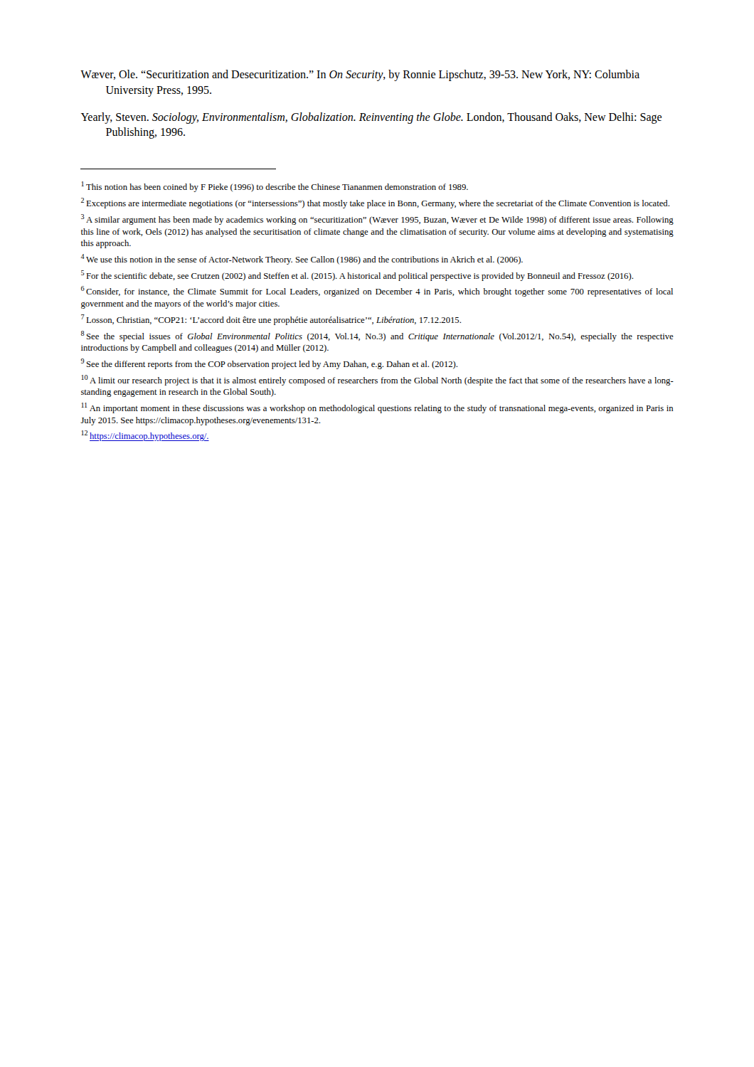Wæver, Ole. “Securitization and Desecuritization.” In On Security, by Ronnie Lipschutz, 39-53. New York, NY: Columbia University Press, 1995.
Yearly, Steven. Sociology, Environmentalism, Globalization. Reinventing the Globe. London, Thousand Oaks, New Delhi: Sage Publishing, 1996.
1 This notion has been coined by F Pieke (1996) to describe the Chinese Tiananmen demonstration of 1989.
2 Exceptions are intermediate negotiations (or “intersessions”) that mostly take place in Bonn, Germany, where the secretariat of the Climate Convention is located.
3 A similar argument has been made by academics working on “securitization” (Wæver 1995, Buzan, Wæver et De Wilde 1998) of different issue areas. Following this line of work, Oels (2012) has analysed the securitisation of climate change and the climatisation of security. Our volume aims at developing and systematising this approach.
4 We use this notion in the sense of Actor-Network Theory. See Callon (1986) and the contributions in Akrich et al. (2006).
5 For the scientific debate, see Crutzen (2002) and Steffen et al. (2015). A historical and political perspective is provided by Bonneuil and Fressoz (2016).
6 Consider, for instance, the Climate Summit for Local Leaders, organized on December 4 in Paris, which brought together some 700 representatives of local government and the mayors of the world’s major cities.
7 Losson, Christian, “COP21: ‘L’accord doit être une prophétie autoréalisatrice’“, Libération, 17.12.2015.
8 See the special issues of Global Environmental Politics (2014, Vol.14, No.3) and Critique Internationale (Vol.2012/1, No.54), especially the respective introductions by Campbell and colleagues (2014) and Müller (2012).
9 See the different reports from the COP observation project led by Amy Dahan, e.g. Dahan et al. (2012).
10 A limit our research project is that it is almost entirely composed of researchers from the Global North (despite the fact that some of the researchers have a long-standing engagement in research in the Global South).
11 An important moment in these discussions was a workshop on methodological questions relating to the study of transnational mega-events, organized in Paris in July 2015. See https://climacop.hypotheses.org/evenements/131-2.
12 https://climacop.hypotheses.org/.